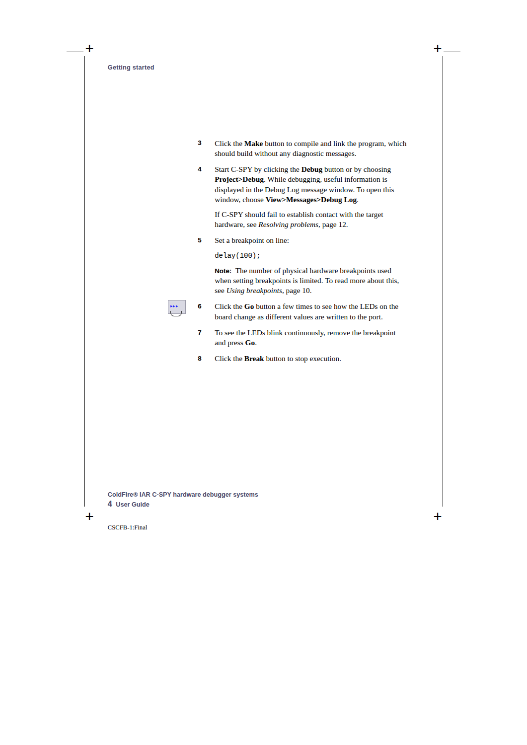+
+
+
+
Getting started
Click the Make button to compile and link the program, which should build without any diagnostic messages.
Start C-SPY by clicking the Debug button or by choosing Project>Debug. While debugging, useful information is displayed in the Debug Log message window. To open this window, choose View>Messages>Debug Log.
If C-SPY should fail to establish contact with the target hardware, see Resolving problems, page 12.
Set a breakpoint on line:
delay(100);
Note: The number of physical hardware breakpoints used when setting breakpoints is limited. To read more about this, see Using breakpoints, page 10.
▸▸▸
Click the Go button a few times to see how the LEDs on the board change as different values are written to the port.
To see the LEDs blink continuously, remove the breakpoint and press Go.
Click the Break button to stop execution.
ColdFire® IAR C-SPY hardware debugger systems
4 User Guide
CSCFB-1:Final